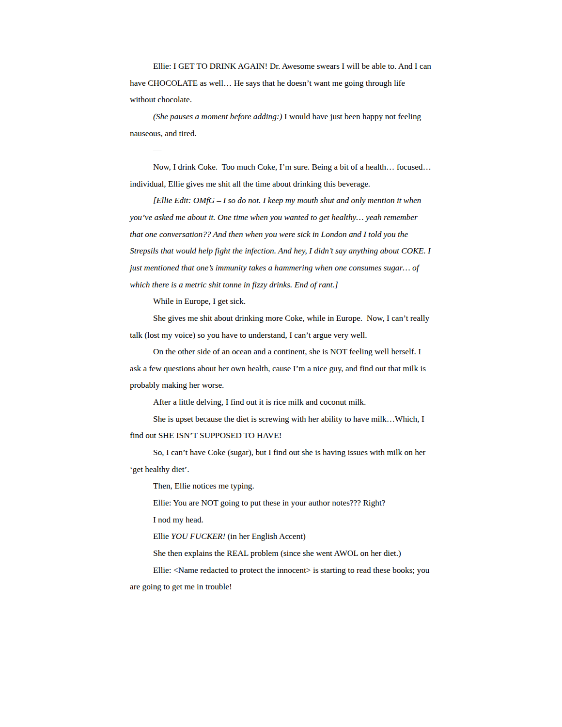Ellie: I GET TO DRINK AGAIN! Dr. Awesome swears I will be able to. And I can have CHOCOLATE as well… He says that he doesn’t want me going through life without chocolate.
(She pauses a moment before adding:) I would have just been happy not feeling nauseous, and tired.
—
Now, I drink Coke. Too much Coke, I’m sure. Being a bit of a health… focused… individual, Ellie gives me shit all the time about drinking this beverage.
[Ellie Edit: OMfG – I so do not. I keep my mouth shut and only mention it when you’ve asked me about it. One time when you wanted to get healthy… yeah remember that one conversation?? And then when you were sick in London and I told you the Strepsils that would help fight the infection. And hey, I didn’t say anything about COKE. I just mentioned that one’s immunity takes a hammering when one consumes sugar… of which there is a metric shit tonne in fizzy drinks. End of rant.]
While in Europe, I get sick.
She gives me shit about drinking more Coke, while in Europe. Now, I can’t really talk (lost my voice) so you have to understand, I can’t argue very well.
On the other side of an ocean and a continent, she is NOT feeling well herself. I ask a few questions about her own health, cause I’m a nice guy, and find out that milk is probably making her worse.
After a little delving, I find out it is rice milk and coconut milk.
She is upset because the diet is screwing with her ability to have milk…Which, I find out SHE ISN’T SUPPOSED TO HAVE!
So, I can’t have Coke (sugar), but I find out she is having issues with milk on her ‘get healthy diet’.
Then, Ellie notices me typing.
Ellie: You are NOT going to put these in your author notes??? Right?
I nod my head.
Ellie YOU FUCKER! (in her English Accent)
She then explains the REAL problem (since she went AWOL on her diet.)
Ellie: <Name redacted to protect the innocent> is starting to read these books; you are going to get me in trouble!